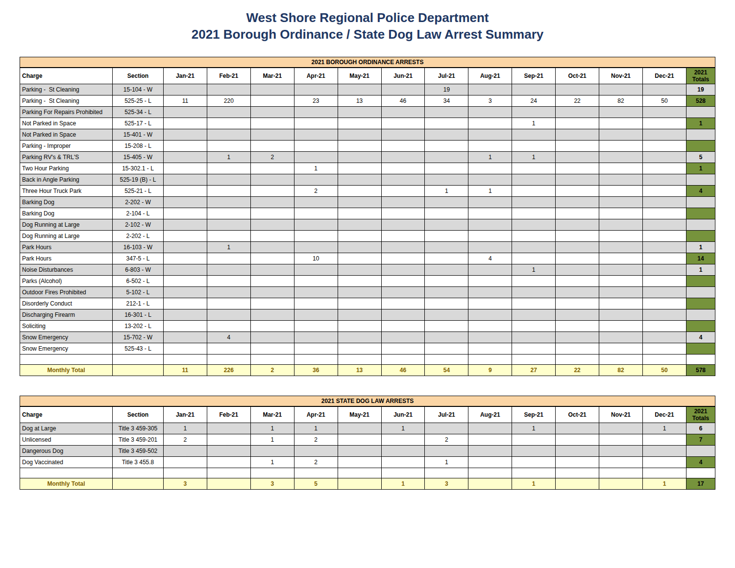West Shore Regional Police Department
2021 Borough Ordinance / State Dog Law Arrest Summary
2021 BOROUGH ORDINANCE ARRESTS
| Charge | Section | Jan-21 | Feb-21 | Mar-21 | Apr-21 | May-21 | Jun-21 | Jul-21 | Aug-21 | Sep-21 | Oct-21 | Nov-21 | Dec-21 | 2021 Totals |
| --- | --- | --- | --- | --- | --- | --- | --- | --- | --- | --- | --- | --- | --- | --- |
| Parking - St Cleaning | 15-104 - W | | | | | | | 19 | | | | | | 19 |
| Parking - St Cleaning | 525-25 - L | 11 | 220 | | 23 | 13 | 46 | 34 | 3 | 24 | 22 | 82 | 50 | 528 |
| Parking For Repairs Prohibited | 525-34 - L | | | | | | | | | | | | | |
| Not Parked in Space | 525-17 - L | | | | | | | | | 1 | | | | 1 |
| Not Parked in Space | 15-401 - W | | | | | | | | | | | | | |
| Parking - Improper | 15-208 - L | | | | | | | | | | | | | |
| Parking RV's & TRL'S | 15-405 - W | | 1 | 2 | | | | | 1 | 1 | | | | 5 |
| Two Hour Parking | 15-302.1 - L | | | | 1 | | | | | | | | | 1 |
| Back in Angle Parking | 525-19 (B) - L | | | | | | | | | | | | | |
| Three Hour Truck Park | 525-21 - L | | | | 2 | | | 1 | 1 | | | | | 4 |
| Barking Dog | 2-202 - W | | | | | | | | | | | | | |
| Barking Dog | 2-104 - L | | | | | | | | | | | | | |
| Dog Running at Large | 2-102 - W | | | | | | | | | | | | | |
| Dog Running at Large | 2-202 - L | | | | | | | | | | | | | |
| Park Hours | 16-103 - W | | 1 | | | | | | | | | | | 1 |
| Park Hours | 347-5 - L | | | | 10 | | | | 4 | | | | | 14 |
| Noise Disturbances | 6-803 - W | | | | | | | | | 1 | | | | 1 |
| Parks (Alcohol) | 6-502 - L | | | | | | | | | | | | | |
| Outdoor Fires Prohibited | 5-102 - L | | | | | | | | | | | | | |
| Disorderly Conduct | 212-1 - L | | | | | | | | | | | | | |
| Discharging Firearm | 16-301 - L | | | | | | | | | | | | | |
| Soliciting | 13-202 - L | | | | | | | | | | | | | |
| Snow Emergency | 15-702 - W | | 4 | | | | | | | | | | | 4 |
| Snow Emergency | 525-43 - L | | | | | | | | | | | | | |
| Monthly Total | | 11 | 226 | 2 | 36 | 13 | 46 | 54 | 9 | 27 | 22 | 82 | 50 | 578 |
2021 STATE DOG LAW ARRESTS
| Charge | Section | Jan-21 | Feb-21 | Mar-21 | Apr-21 | May-21 | Jun-21 | Jul-21 | Aug-21 | Sep-21 | Oct-21 | Nov-21 | Dec-21 | 2021 Totals |
| --- | --- | --- | --- | --- | --- | --- | --- | --- | --- | --- | --- | --- | --- | --- |
| Dog at Large | Title 3 459-305 | 1 | | 1 | 1 | | 1 | | | 1 | | | 1 | 6 |
| Unlicensed | Title 3 459-201 | 2 | | 1 | 2 | | | 2 | | | | | | 7 |
| Dangerous Dog | Title 3 459-502 | | | | | | | | | | | | | |
| Dog Vaccinated | Title 3 455.8 | | | 1 | 2 | | | 1 | | | | | | 4 |
| Monthly Total | | 3 | | 3 | 5 | | 1 | 3 | | 1 | | | 1 | 17 |